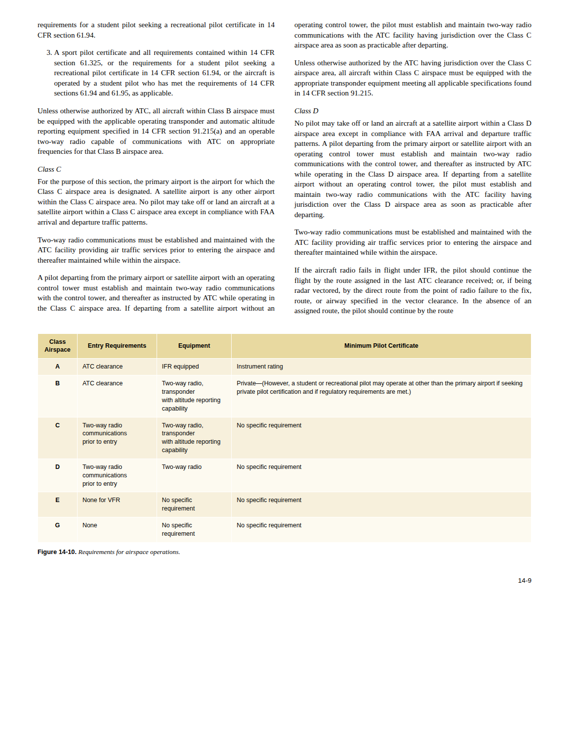requirements for a student pilot seeking a recreational pilot certificate in 14 CFR section 61.94.
A sport pilot certificate and all requirements contained within 14 CFR section 61.325, or the requirements for a student pilot seeking a recreational pilot certificate in 14 CFR section 61.94, or the aircraft is operated by a student pilot who has met the requirements of 14 CFR sections 61.94 and 61.95, as applicable.
Unless otherwise authorized by ATC, all aircraft within Class B airspace must be equipped with the applicable operating transponder and automatic altitude reporting equipment specified in 14 CFR section 91.215(a) and an operable two-way radio capable of communications with ATC on appropriate frequencies for that Class B airspace area.
Class C
For the purpose of this section, the primary airport is the airport for which the Class C airspace area is designated. A satellite airport is any other airport within the Class C airspace area. No pilot may take off or land an aircraft at a satellite airport within a Class C airspace area except in compliance with FAA arrival and departure traffic patterns.
Two-way radio communications must be established and maintained with the ATC facility providing air traffic services prior to entering the airspace and thereafter maintained while within the airspace.
A pilot departing from the primary airport or satellite airport with an operating control tower must establish and maintain two-way radio communications with the control tower, and thereafter as instructed by ATC while operating in the Class C airspace area. If departing from a satellite airport without an operating control tower, the pilot must establish and maintain two-way radio communications with the ATC facility having jurisdiction over the Class C airspace area as soon as practicable after departing.
Unless otherwise authorized by the ATC having jurisdiction over the Class C airspace area, all aircraft within Class C airspace must be equipped with the appropriate transponder equipment meeting all applicable specifications found in 14 CFR section 91.215.
Class D
No pilot may take off or land an aircraft at a satellite airport within a Class D airspace area except in compliance with FAA arrival and departure traffic patterns. A pilot departing from the primary airport or satellite airport with an operating control tower must establish and maintain two-way radio communications with the control tower, and thereafter as instructed by ATC while operating in the Class D airspace area. If departing from a satellite airport without an operating control tower, the pilot must establish and maintain two-way radio communications with the ATC facility having jurisdiction over the Class D airspace area as soon as practicable after departing.
Two-way radio communications must be established and maintained with the ATC facility providing air traffic services prior to entering the airspace and thereafter maintained while within the airspace.
If the aircraft radio fails in flight under IFR, the pilot should continue the flight by the route assigned in the last ATC clearance received; or, if being radar vectored, by the direct route from the point of radio failure to the fix, route, or airway specified in the vector clearance. In the absence of an assigned route, the pilot should continue by the route
| Class Airspace | Entry Requirements | Equipment | Minimum Pilot Certificate |
| --- | --- | --- | --- |
| A | ATC clearance | IFR equipped | Instrument rating |
| B | ATC clearance | Two-way radio, transponder with altitude reporting capability | Private—(However, a student or recreational pilot may operate at other than the primary airport if seeking private pilot certification and if regulatory requirements are met.) |
| C | Two-way radio communications prior to entry | Two-way radio, transponder with altitude reporting capability | No specific requirement |
| D | Two-way radio communications prior to entry | Two-way radio | No specific requirement |
| E | None for VFR | No specific requirement | No specific requirement |
| G | None | No specific requirement | No specific requirement |
Figure 14-10. Requirements for airspace operations.
14-9